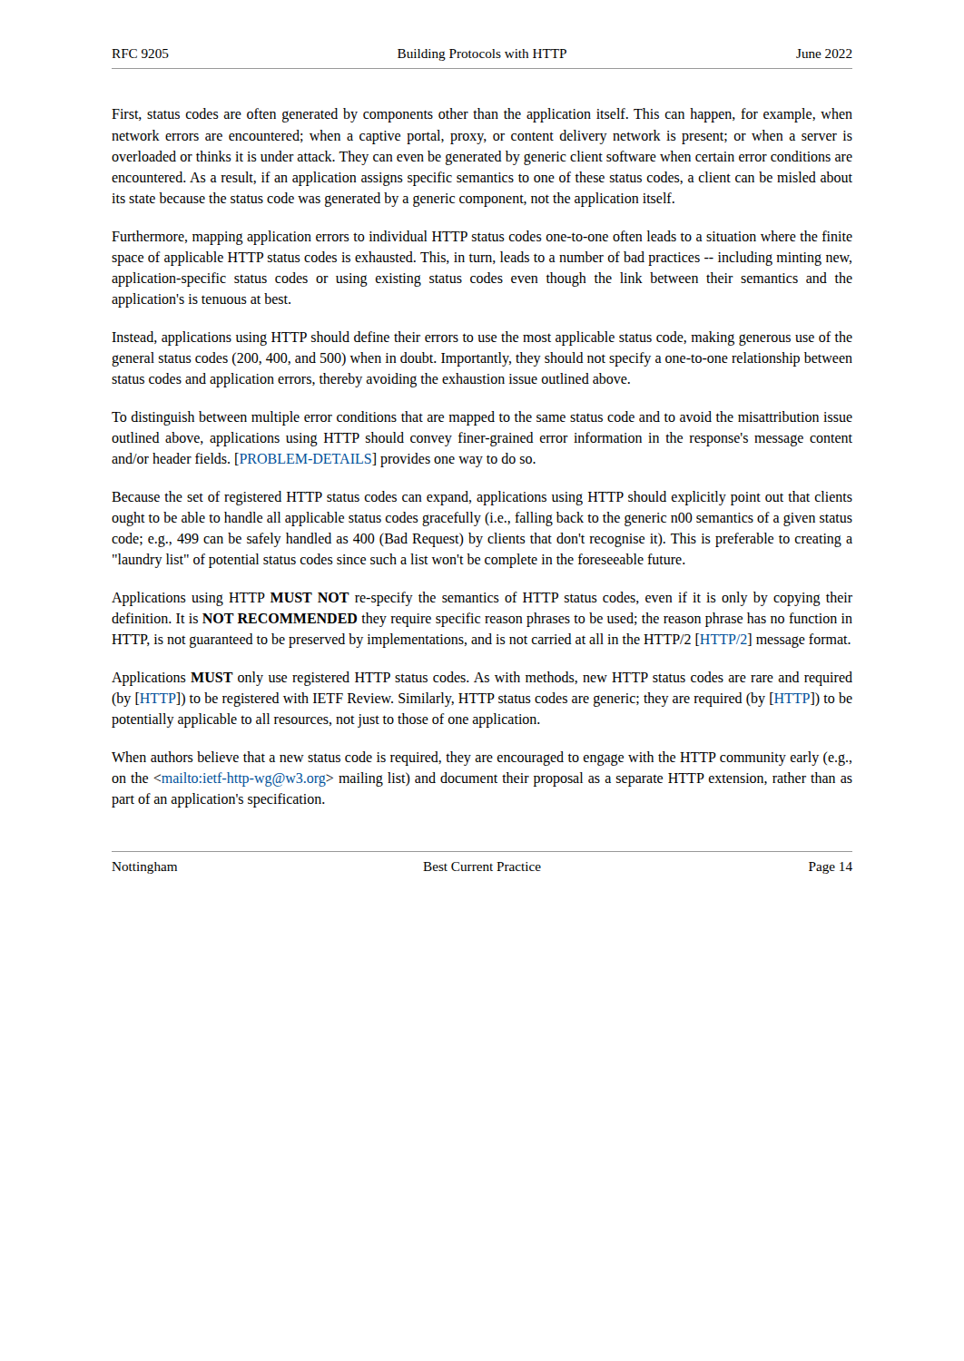RFC 9205
Building Protocols with HTTP
June 2022
First, status codes are often generated by components other than the application itself. This can happen, for example, when network errors are encountered; when a captive portal, proxy, or content delivery network is present; or when a server is overloaded or thinks it is under attack. They can even be generated by generic client software when certain error conditions are encountered. As a result, if an application assigns specific semantics to one of these status codes, a client can be misled about its state because the status code was generated by a generic component, not the application itself.
Furthermore, mapping application errors to individual HTTP status codes one-to-one often leads to a situation where the finite space of applicable HTTP status codes is exhausted. This, in turn, leads to a number of bad practices -- including minting new, application-specific status codes or using existing status codes even though the link between their semantics and the application's is tenuous at best.
Instead, applications using HTTP should define their errors to use the most applicable status code, making generous use of the general status codes (200, 400, and 500) when in doubt. Importantly, they should not specify a one-to-one relationship between status codes and application errors, thereby avoiding the exhaustion issue outlined above.
To distinguish between multiple error conditions that are mapped to the same status code and to avoid the misattribution issue outlined above, applications using HTTP should convey finer-grained error information in the response's message content and/or header fields. [PROBLEM-DETAILS] provides one way to do so.
Because the set of registered HTTP status codes can expand, applications using HTTP should explicitly point out that clients ought to be able to handle all applicable status codes gracefully (i.e., falling back to the generic n00 semantics of a given status code; e.g., 499 can be safely handled as 400 (Bad Request) by clients that don't recognise it). This is preferable to creating a "laundry list" of potential status codes since such a list won't be complete in the foreseeable future.
Applications using HTTP MUST NOT re-specify the semantics of HTTP status codes, even if it is only by copying their definition. It is NOT RECOMMENDED they require specific reason phrases to be used; the reason phrase has no function in HTTP, is not guaranteed to be preserved by implementations, and is not carried at all in the HTTP/2 [HTTP/2] message format.
Applications MUST only use registered HTTP status codes. As with methods, new HTTP status codes are rare and required (by [HTTP]) to be registered with IETF Review. Similarly, HTTP status codes are generic; they are required (by [HTTP]) to be potentially applicable to all resources, not just to those of one application.
When authors believe that a new status code is required, they are encouraged to engage with the HTTP community early (e.g., on the <mailto:ietf-http-wg@w3.org> mailing list) and document their proposal as a separate HTTP extension, rather than as part of an application's specification.
Nottingham
Best Current Practice
Page 14